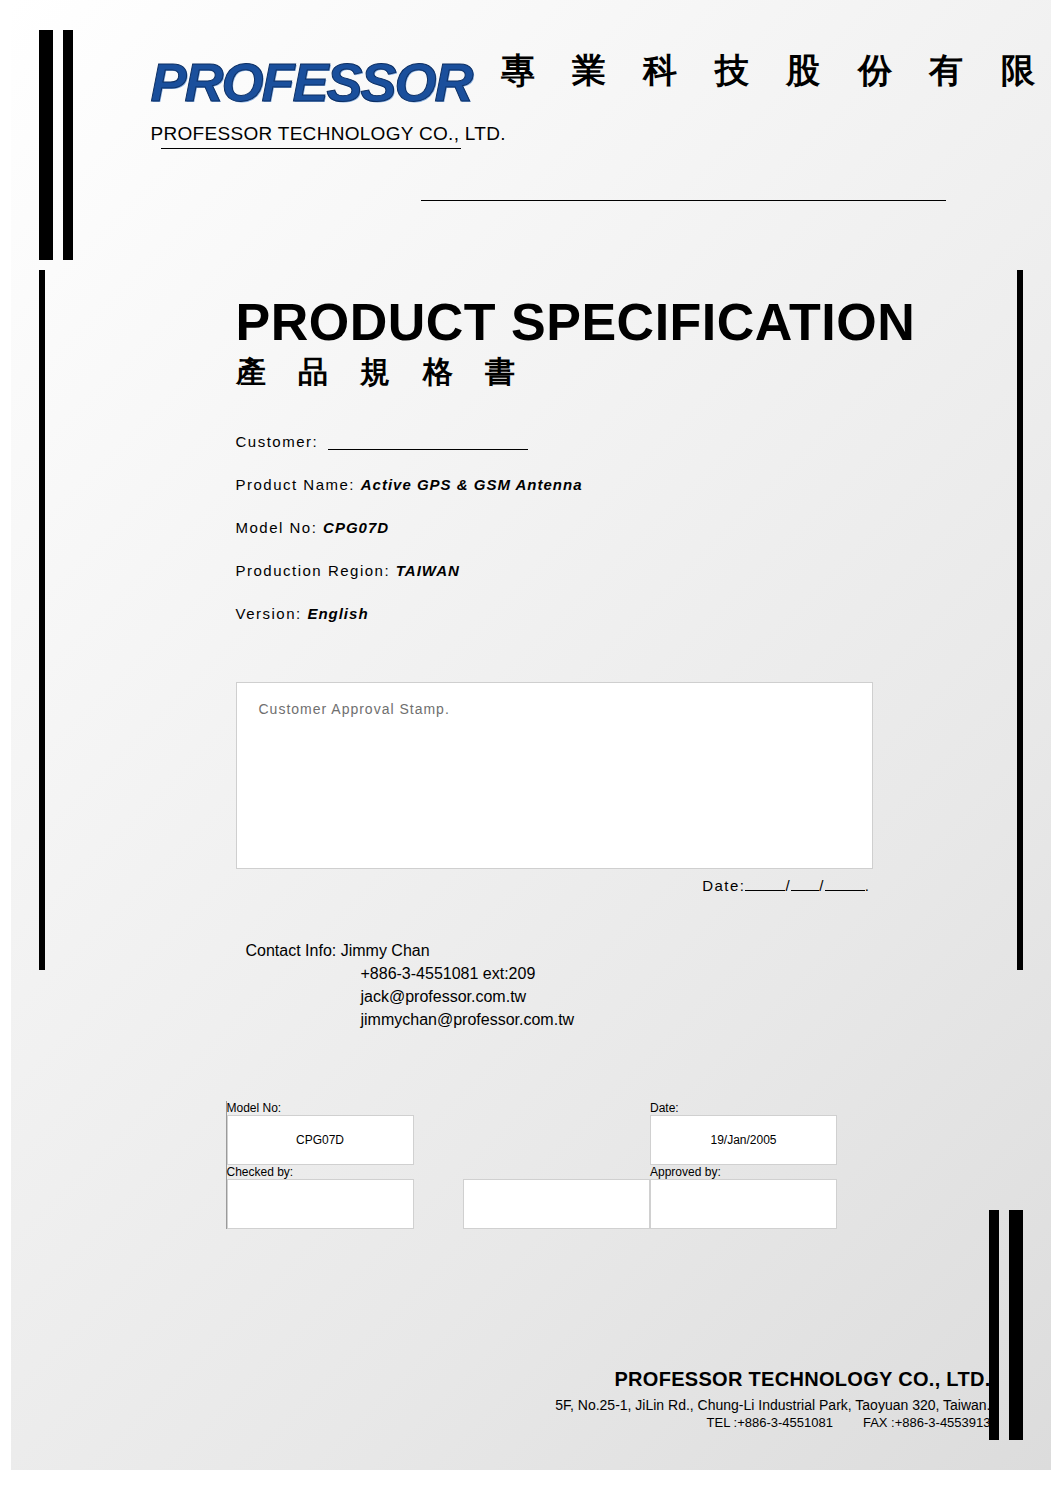PROFESSOR
專 業 科 技 股 份 有 限 公 司
PROFESSOR TECHNOLOGY CO., LTD.
PRODUCT SPECIFICATION
產 品 規 格 書
Customer:
Product Name: Active GPS & GSM Antenna
Model No: CPG07D
Production Region: TAIWAN
Version: English
Customer Approval Stamp.
Date: / / .
Contact Info: Jimmy Chan
+886-3-4551081 ext:209
jack@professor.com.tw
jimmychan@professor.com.tw
| Model No: | | Date: |
| CPG07D | | 19/Jan/2005 |
| Checked by: | | Approved by: |
PROFESSOR TECHNOLOGY CO., LTD.
5F, No.25-1, JiLin Rd., Chung-Li Industrial Park, Taoyuan 320, Taiwan.
TEL :+886-3-4551081 FAX :+886-3-4553913